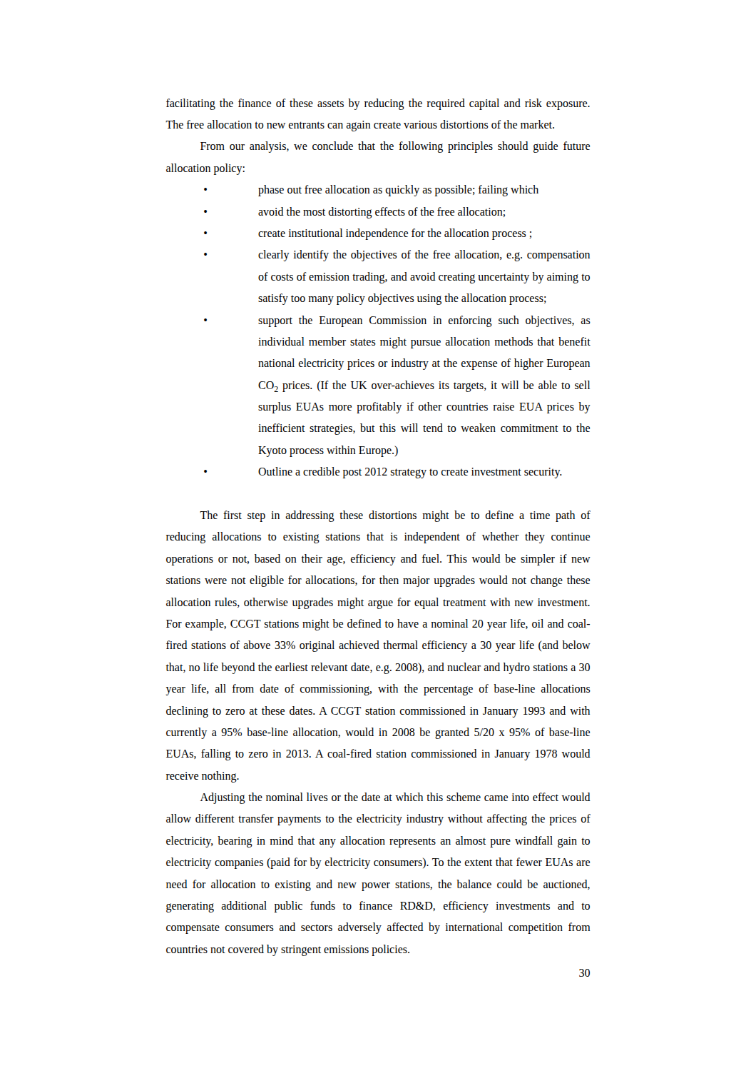facilitating the finance of these assets by reducing the required capital and risk exposure. The free allocation to new entrants can again create various distortions of the market.
From our analysis, we conclude that the following principles should guide future allocation policy:
•phase out free allocation as quickly as possible; failing which
•avoid the most distorting effects of the free allocation;
•create institutional independence for the allocation process ;
•clearly identify the objectives of the free allocation, e.g. compensation of costs of emission trading, and avoid creating uncertainty by aiming to satisfy too many policy objectives using the allocation process;
•support the European Commission in enforcing such objectives, as individual member states might pursue allocation methods that benefit national electricity prices or industry at the expense of higher European CO2 prices. (If the UK over-achieves its targets, it will be able to sell surplus EUAs more profitably if other countries raise EUA prices by inefficient strategies, but this will tend to weaken commitment to the Kyoto process within Europe.)
•Outline a credible post 2012 strategy to create investment security.
The first step in addressing these distortions might be to define a time path of reducing allocations to existing stations that is independent of whether they continue operations or not, based on their age, efficiency and fuel. This would be simpler if new stations were not eligible for allocations, for then major upgrades would not change these allocation rules, otherwise upgrades might argue for equal treatment with new investment. For example, CCGT stations might be defined to have a nominal 20 year life, oil and coal-fired stations of above 33% original achieved thermal efficiency a 30 year life (and below that, no life beyond the earliest relevant date, e.g. 2008), and nuclear and hydro stations a 30 year life, all from date of commissioning, with the percentage of base-line allocations declining to zero at these dates. A CCGT station commissioned in January 1993 and with currently a 95% base-line allocation, would in 2008 be granted 5/20 x 95% of base-line EUAs, falling to zero in 2013. A coal-fired station commissioned in January 1978 would receive nothing.
Adjusting the nominal lives or the date at which this scheme came into effect would allow different transfer payments to the electricity industry without affecting the prices of electricity, bearing in mind that any allocation represents an almost pure windfall gain to electricity companies (paid for by electricity consumers). To the extent that fewer EUAs are need for allocation to existing and new power stations, the balance could be auctioned, generating additional public funds to finance RD&D, efficiency investments and to compensate consumers and sectors adversely affected by international competition from countries not covered by stringent emissions policies.
30